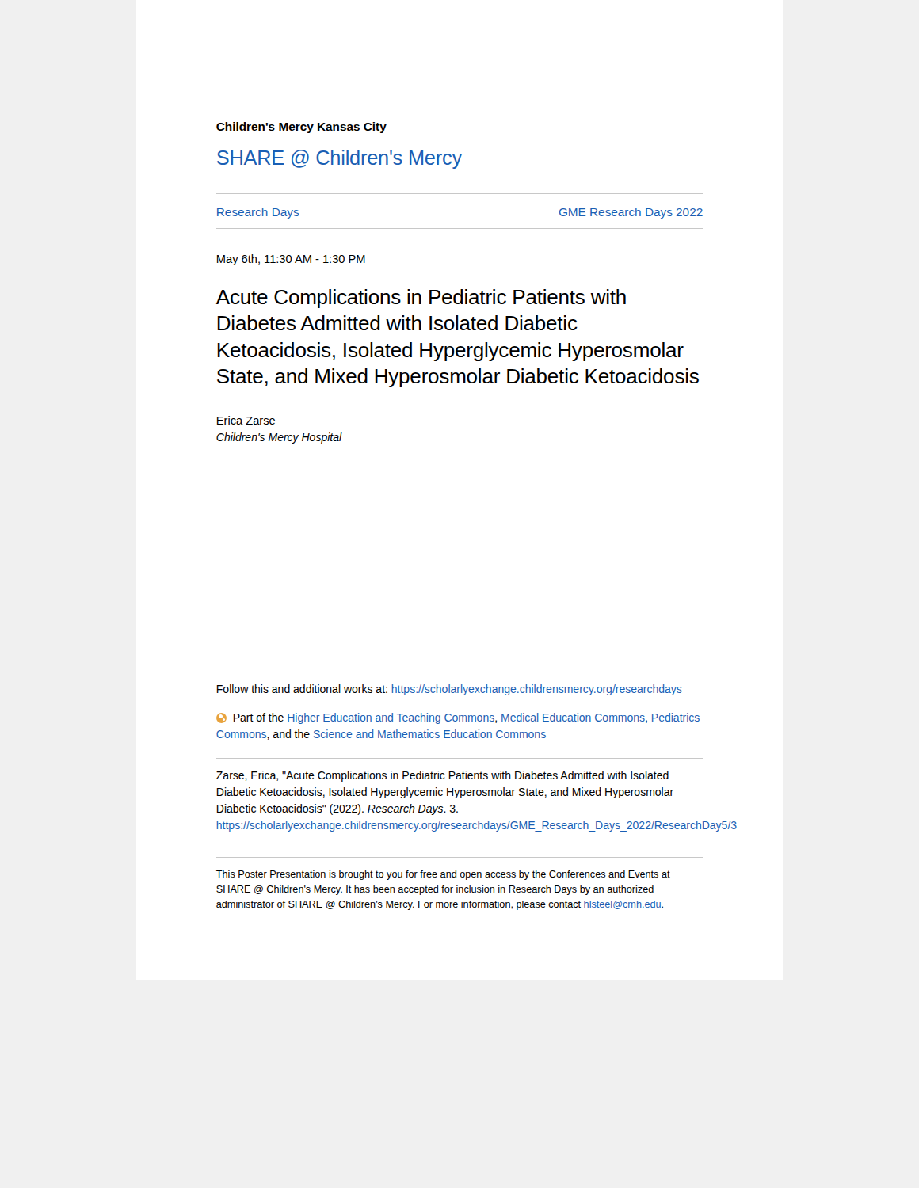Children's Mercy Kansas City
SHARE @ Children's Mercy
Research Days GME Research Days 2022
May 6th, 11:30 AM - 1:30 PM
Acute Complications in Pediatric Patients with Diabetes Admitted with Isolated Diabetic Ketoacidosis, Isolated Hyperglycemic Hyperosmolar State, and Mixed Hyperosmolar Diabetic Ketoacidosis
Erica Zarse
Children's Mercy Hospital
Follow this and additional works at: https://scholarlyexchange.childrensmercy.org/researchdays
Part of the Higher Education and Teaching Commons, Medical Education Commons, Pediatrics Commons, and the Science and Mathematics Education Commons
Zarse, Erica, "Acute Complications in Pediatric Patients with Diabetes Admitted with Isolated Diabetic Ketoacidosis, Isolated Hyperglycemic Hyperosmolar State, and Mixed Hyperosmolar Diabetic Ketoacidosis" (2022). Research Days. 3.
https://scholarlyexchange.childrensmercy.org/researchdays/GME_Research_Days_2022/ResearchDay5/3
This Poster Presentation is brought to you for free and open access by the Conferences and Events at SHARE @ Children's Mercy. It has been accepted for inclusion in Research Days by an authorized administrator of SHARE @ Children's Mercy. For more information, please contact hlsteel@cmh.edu.